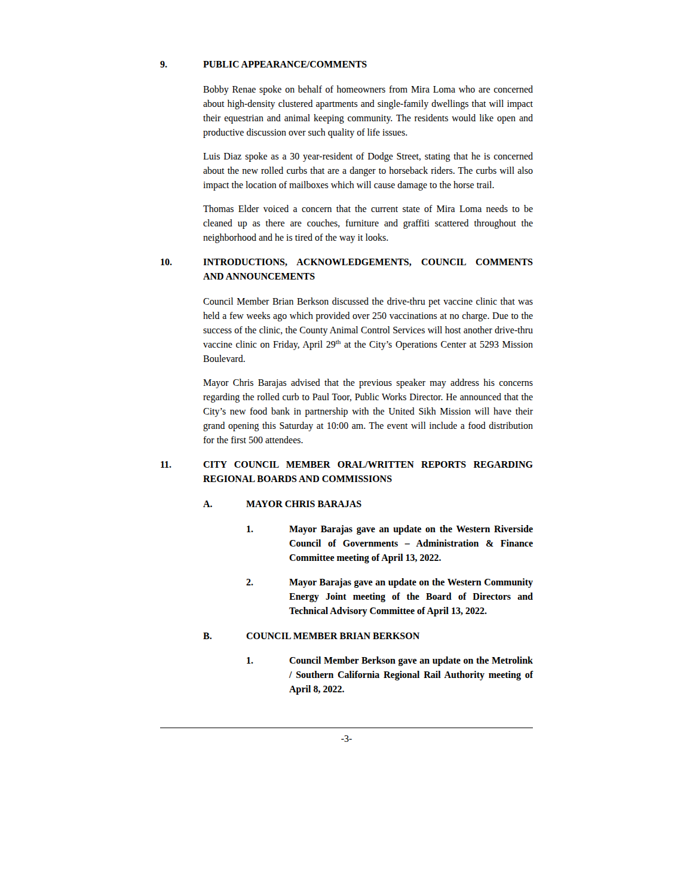9.
PUBLIC APPEARANCE/COMMENTS
Bobby Renae spoke on behalf of homeowners from Mira Loma who are concerned about high-density clustered apartments and single-family dwellings that will impact their equestrian and animal keeping community. The residents would like open and productive discussion over such quality of life issues.
Luis Diaz spoke as a 30 year-resident of Dodge Street, stating that he is concerned about the new rolled curbs that are a danger to horseback riders. The curbs will also impact the location of mailboxes which will cause damage to the horse trail.
Thomas Elder voiced a concern that the current state of Mira Loma needs to be cleaned up as there are couches, furniture and graffiti scattered throughout the neighborhood and he is tired of the way it looks.
10.
INTRODUCTIONS, ACKNOWLEDGEMENTS, COUNCIL COMMENTS AND ANNOUNCEMENTS
Council Member Brian Berkson discussed the drive-thru pet vaccine clinic that was held a few weeks ago which provided over 250 vaccinations at no charge. Due to the success of the clinic, the County Animal Control Services will host another drive-thru vaccine clinic on Friday, April 29th at the City’s Operations Center at 5293 Mission Boulevard.
Mayor Chris Barajas advised that the previous speaker may address his concerns regarding the rolled curb to Paul Toor, Public Works Director. He announced that the City’s new food bank in partnership with the United Sikh Mission will have their grand opening this Saturday at 10:00 am. The event will include a food distribution for the first 500 attendees.
11.
CITY COUNCIL MEMBER ORAL/WRITTEN REPORTS REGARDING REGIONAL BOARDS AND COMMISSIONS
A.
MAYOR CHRIS BARAJAS
1.
Mayor Barajas gave an update on the Western Riverside Council of Governments – Administration & Finance Committee meeting of April 13, 2022.
2.
Mayor Barajas gave an update on the Western Community Energy Joint meeting of the Board of Directors and Technical Advisory Committee of April 13, 2022.
B.
COUNCIL MEMBER BRIAN BERKSON
1.
Council Member Berkson gave an update on the Metrolink / Southern California Regional Rail Authority meeting of April 8, 2022.
-3-